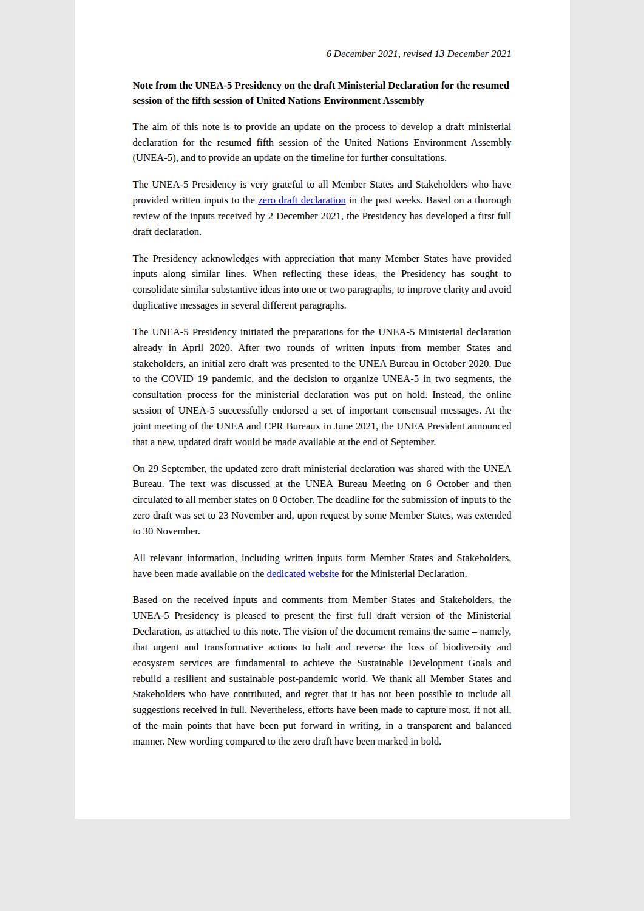6 December 2021, revised 13 December 2021
Note from the UNEA-5 Presidency on the draft Ministerial Declaration for the resumed session of the fifth session of United Nations Environment Assembly
The aim of this note is to provide an update on the process to develop a draft ministerial declaration for the resumed fifth session of the United Nations Environment Assembly (UNEA-5), and to provide an update on the timeline for further consultations.
The UNEA-5 Presidency is very grateful to all Member States and Stakeholders who have provided written inputs to the zero draft declaration in the past weeks. Based on a thorough review of the inputs received by 2 December 2021, the Presidency has developed a first full draft declaration.
The Presidency acknowledges with appreciation that many Member States have provided inputs along similar lines. When reflecting these ideas, the Presidency has sought to consolidate similar substantive ideas into one or two paragraphs, to improve clarity and avoid duplicative messages in several different paragraphs.
The UNEA-5 Presidency initiated the preparations for the UNEA-5 Ministerial declaration already in April 2020. After two rounds of written inputs from member States and stakeholders, an initial zero draft was presented to the UNEA Bureau in October 2020. Due to the COVID 19 pandemic, and the decision to organize UNEA-5 in two segments, the consultation process for the ministerial declaration was put on hold. Instead, the online session of UNEA-5 successfully endorsed a set of important consensual messages. At the joint meeting of the UNEA and CPR Bureaux in June 2021, the UNEA President announced that a new, updated draft would be made available at the end of September.
On 29 September, the updated zero draft ministerial declaration was shared with the UNEA Bureau. The text was discussed at the UNEA Bureau Meeting on 6 October and then circulated to all member states on 8 October. The deadline for the submission of inputs to the zero draft was set to 23 November and, upon request by some Member States, was extended to 30 November.
All relevant information, including written inputs form Member States and Stakeholders, have been made available on the dedicated website for the Ministerial Declaration.
Based on the received inputs and comments from Member States and Stakeholders, the UNEA-5 Presidency is pleased to present the first full draft version of the Ministerial Declaration, as attached to this note. The vision of the document remains the same – namely, that urgent and transformative actions to halt and reverse the loss of biodiversity and ecosystem services are fundamental to achieve the Sustainable Development Goals and rebuild a resilient and sustainable post-pandemic world. We thank all Member States and Stakeholders who have contributed, and regret that it has not been possible to include all suggestions received in full. Nevertheless, efforts have been made to capture most, if not all, of the main points that have been put forward in writing, in a transparent and balanced manner. New wording compared to the zero draft have been marked in bold.